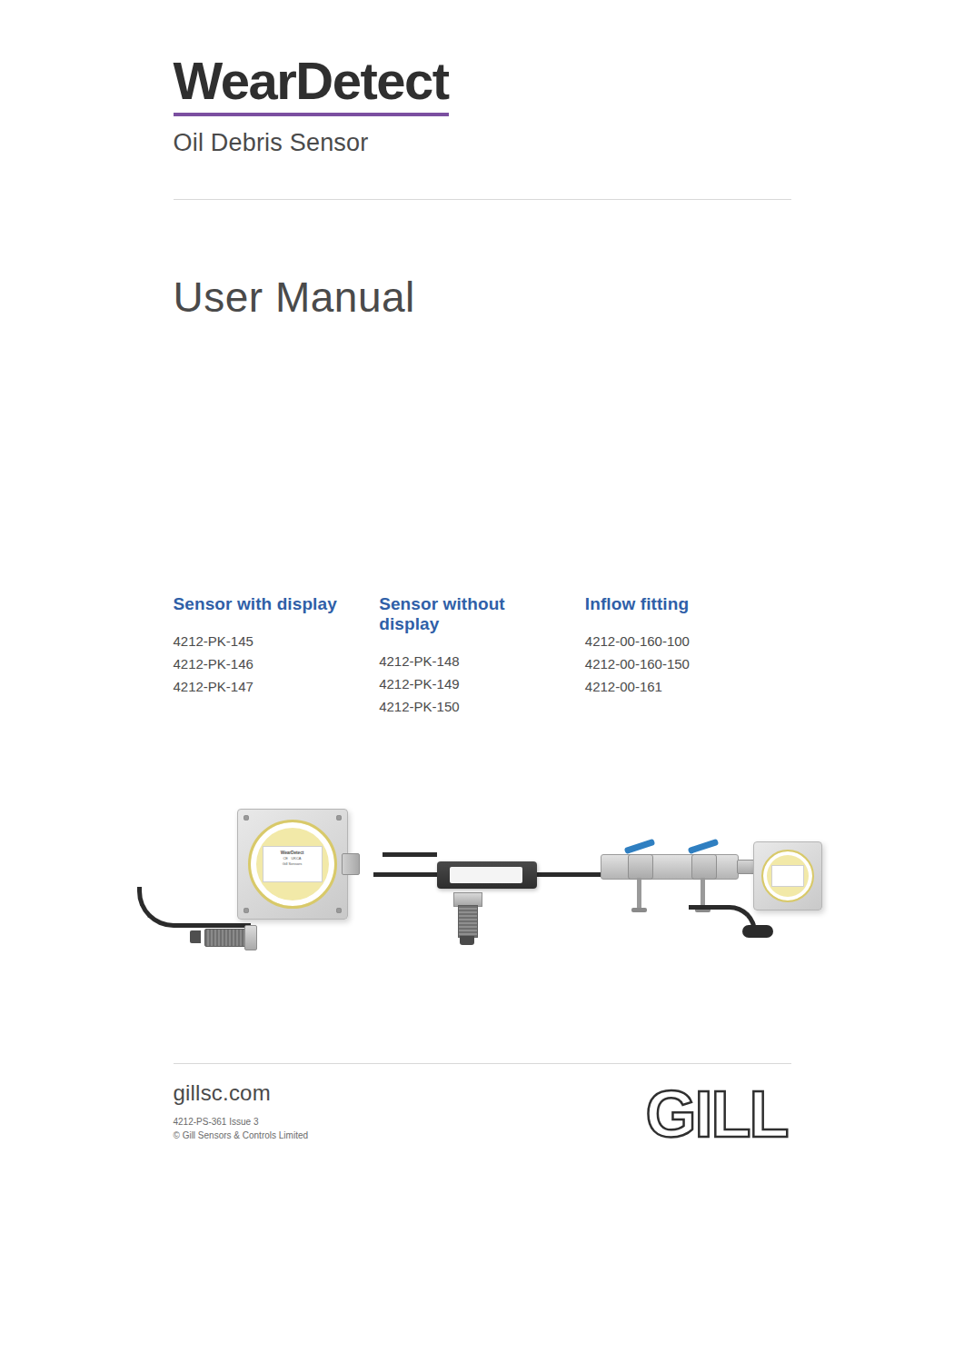WearDetect
Oil Debris Sensor
User Manual
Sensor with display
4212-PK-145
4212-PK-146
4212-PK-147
Sensor without display
4212-PK-148
4212-PK-149
4212-PK-150
Inflow fitting
4212-00-160-100
4212-00-160-150
4212-00-161
WearDetect
CE UKCA
Gill Sensors
gillsc.com
4212-PS-361 Issue 3
© Gill Sensors & Controls Limited
GILL